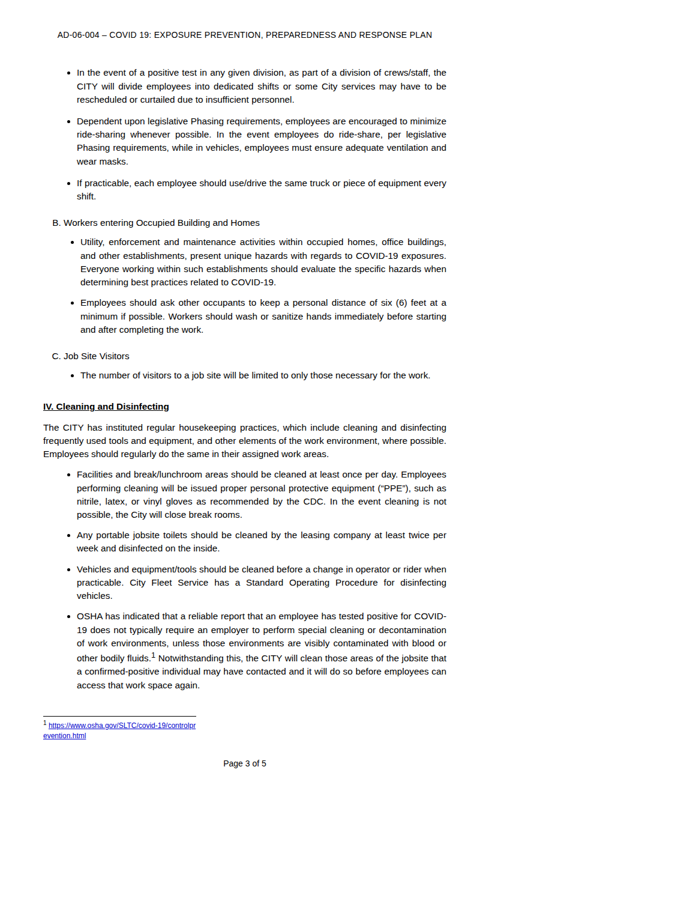AD-06-004 – COVID 19: EXPOSURE PREVENTION, PREPAREDNESS AND RESPONSE PLAN
In the event of a positive test in any given division, as part of a division of crews/staff, the CITY will divide employees into dedicated shifts or some City services may have to be rescheduled or curtailed due to insufficient personnel.
Dependent upon legislative Phasing requirements, employees are encouraged to minimize ride-sharing whenever possible. In the event employees do ride-share, per legislative Phasing requirements, while in vehicles, employees must ensure adequate ventilation and wear masks.
If practicable, each employee should use/drive the same truck or piece of equipment every shift.
Workers entering Occupied Building and Homes
Utility, enforcement and maintenance activities within occupied homes, office buildings, and other establishments, present unique hazards with regards to COVID-19 exposures. Everyone working within such establishments should evaluate the specific hazards when determining best practices related to COVID-19.
Employees should ask other occupants to keep a personal distance of six (6) feet at a minimum if possible. Workers should wash or sanitize hands immediately before starting and after completing the work.
Job Site Visitors
The number of visitors to a job site will be limited to only those necessary for the work.
IV. Cleaning and Disinfecting
The CITY has instituted regular housekeeping practices, which include cleaning and disinfecting frequently used tools and equipment, and other elements of the work environment, where possible. Employees should regularly do the same in their assigned work areas.
Facilities and break/lunchroom areas should be cleaned at least once per day. Employees performing cleaning will be issued proper personal protective equipment (“PPE”), such as nitrile, latex, or vinyl gloves as recommended by the CDC. In the event cleaning is not possible, the City will close break rooms.
Any portable jobsite toilets should be cleaned by the leasing company at least twice per week and disinfected on the inside.
Vehicles and equipment/tools should be cleaned before a change in operator or rider when practicable. City Fleet Service has a Standard Operating Procedure for disinfecting vehicles.
OSHA has indicated that a reliable report that an employee has tested positive for COVID-19 does not typically require an employer to perform special cleaning or decontamination of work environments, unless those environments are visibly contaminated with blood or other bodily fluids.1 Notwithstanding this, the CITY will clean those areas of the jobsite that a confirmed-positive individual may have contacted and it will do so before employees can access that work space again.
1 https://www.osha.gov/SLTC/covid-19/controlprevention.html
Page 3 of 5